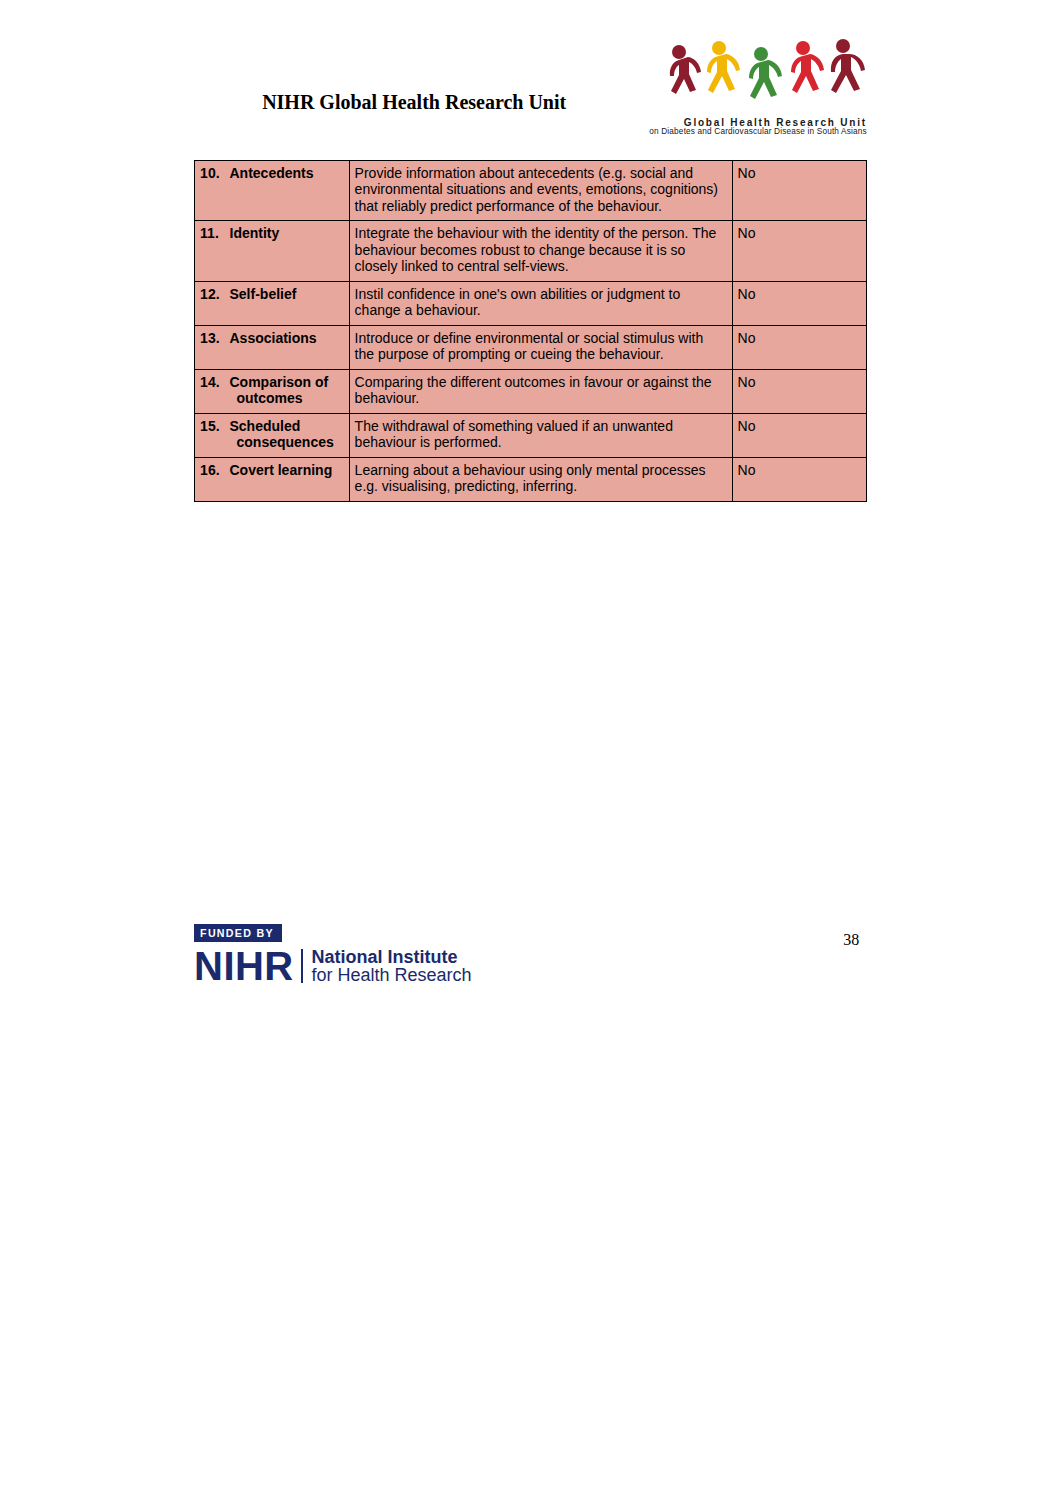NIHR Global Health Research Unit
Global Health Research Unit
on Diabetes and Cardiovascular Disease in South Asians
| 10. Antecedents | Provide information about antecedents (e.g. social and environmental situations and events, emotions, cognitions) that reliably predict performance of the behaviour. | No |
| 11. Identity | Integrate the behaviour with the identity of the person. The behaviour becomes robust to change because it is so closely linked to central self-views. | No |
| 12. Self-belief | Instil confidence in one's own abilities or judgment to change a behaviour. | No |
| 13. Associations | Introduce or define environmental or social stimulus with the purpose of prompting or cueing the behaviour. | No |
| 14. Comparison of outcomes | Comparing the different outcomes in favour or against the behaviour. | No |
| 15. Scheduled consequences | The withdrawal of something valued if an unwanted behaviour is performed. | No |
| 16. Covert learning | Learning about a behaviour using only mental processes e.g. visualising, predicting, inferring. | No |
FUNDED BY
NIHR National Institute for Health Research
38